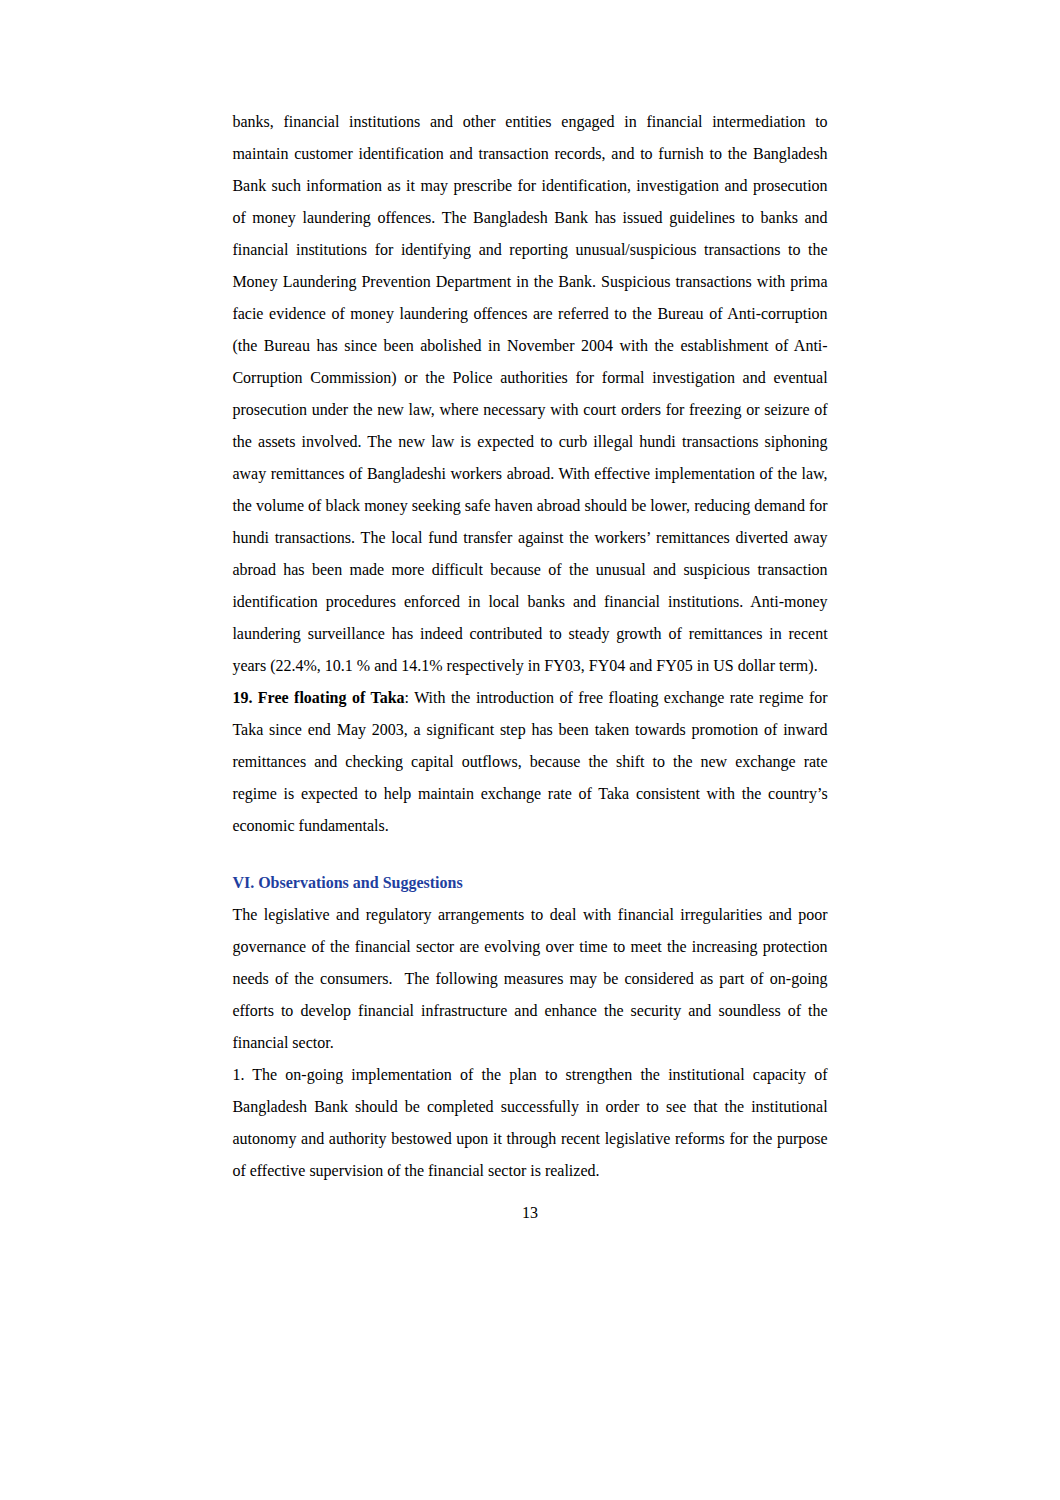banks, financial institutions and other entities engaged in financial intermediation to maintain customer identification and transaction records, and to furnish to the Bangladesh Bank such information as it may prescribe for identification, investigation and prosecution of money laundering offences. The Bangladesh Bank has issued guidelines to banks and financial institutions for identifying and reporting unusual/suspicious transactions to the Money Laundering Prevention Department in the Bank. Suspicious transactions with prima facie evidence of money laundering offences are referred to the Bureau of Anti-corruption (the Bureau has since been abolished in November 2004 with the establishment of Anti-Corruption Commission) or the Police authorities for formal investigation and eventual prosecution under the new law, where necessary with court orders for freezing or seizure of the assets involved. The new law is expected to curb illegal hundi transactions siphoning away remittances of Bangladeshi workers abroad. With effective implementation of the law, the volume of black money seeking safe haven abroad should be lower, reducing demand for hundi transactions. The local fund transfer against the workers’ remittances diverted away abroad has been made more difficult because of the unusual and suspicious transaction identification procedures enforced in local banks and financial institutions. Anti-money laundering surveillance has indeed contributed to steady growth of remittances in recent years (22.4%, 10.1 % and 14.1% respectively in FY03, FY04 and FY05 in US dollar term).
19. Free floating of Taka: With the introduction of free floating exchange rate regime for Taka since end May 2003, a significant step has been taken towards promotion of inward remittances and checking capital outflows, because the shift to the new exchange rate regime is expected to help maintain exchange rate of Taka consistent with the country’s economic fundamentals.
VI. Observations and Suggestions
The legislative and regulatory arrangements to deal with financial irregularities and poor governance of the financial sector are evolving over time to meet the increasing protection needs of the consumers. The following measures may be considered as part of on-going efforts to develop financial infrastructure and enhance the security and soundless of the financial sector.
1. The on-going implementation of the plan to strengthen the institutional capacity of Bangladesh Bank should be completed successfully in order to see that the institutional autonomy and authority bestowed upon it through recent legislative reforms for the purpose of effective supervision of the financial sector is realized.
13